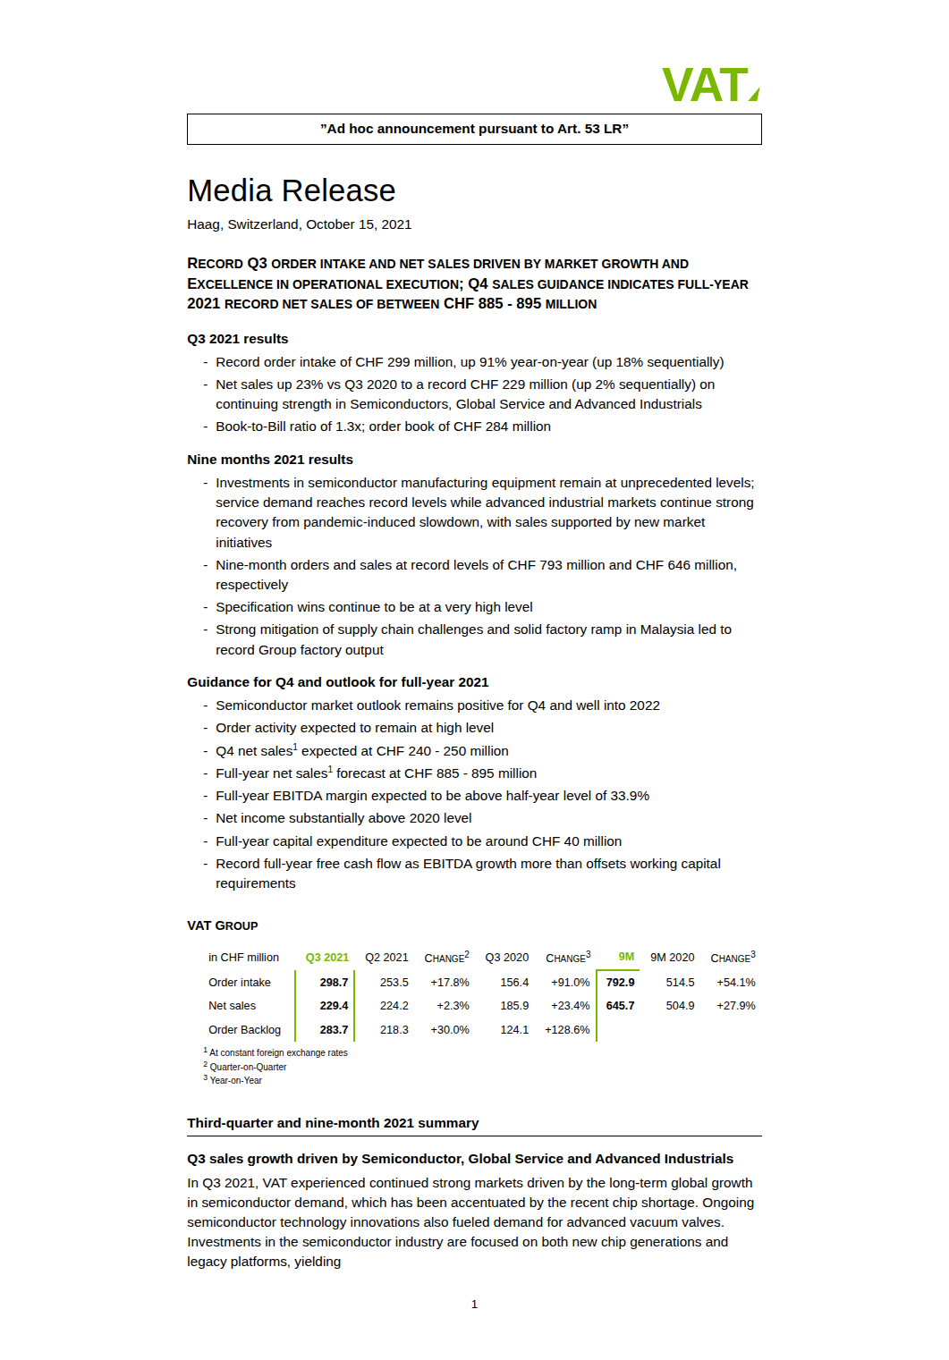VAT
”Ad hoc announcement pursuant to Art. 53 LR”
Media Release
Haag, Switzerland, October 15, 2021
RECORD Q3 ORDER INTAKE AND NET SALES DRIVEN BY MARKET GROWTH AND EXCELLENCE IN OPERATIONAL EXECUTION; Q4 SALES GUIDANCE INDICATES FULL-YEAR 2021 RECORD NET SALES OF BETWEEN CHF 885 - 895 MILLION
Q3 2021 results
Record order intake of CHF 299 million, up 91% year-on-year (up 18% sequentially)
Net sales up 23% vs Q3 2020 to a record CHF 229 million (up 2% sequentially) on continuing strength in Semiconductors, Global Service and Advanced Industrials
Book-to-Bill ratio of 1.3x; order book of CHF 284 million
Nine months 2021 results
Investments in semiconductor manufacturing equipment remain at unprecedented levels; service demand reaches record levels while advanced industrial markets continue strong recovery from pandemic-induced slowdown, with sales supported by new market initiatives
Nine-month orders and sales at record levels of CHF 793 million and CHF 646 million, respectively
Specification wins continue to be at a very high level
Strong mitigation of supply chain challenges and solid factory ramp in Malaysia led to record Group factory output
Guidance for Q4 and outlook for full-year 2021
Semiconductor market outlook remains positive for Q4 and well into 2022
Order activity expected to remain at high level
Q4 net sales1 expected at CHF 240 - 250 million
Full-year net sales1 forecast at CHF 885 - 895 million
Full-year EBITDA margin expected to be above half-year level of 33.9%
Net income substantially above 2020 level
Full-year capital expenditure expected to be around CHF 40 million
Record full-year free cash flow as EBITDA growth more than offsets working capital requirements
VAT GROUP
| in CHF million | Q3 2021 | Q2 2021 | C HANGE 2 | Q3 2020 | C HANGE 3 | 9M | 9M 2020 | C HANGE 3 |
| --- | --- | --- | --- | --- | --- | --- | --- | --- |
| Order intake | 298.7 | 253.5 | +17.8% | 156.4 | +91.0% | 792.9 | 514.5 | +54.1% |
| Net sales | 229.4 | 224.2 | +2.3% | 185.9 | +23.4% | 645.7 | 504.9 | +27.9% |
| Order Backlog | 283.7 | 218.3 | +30.0% | 124.1 | +128.6% | | | |
1 At constant foreign exchange rates
2 Quarter-on-Quarter
3 Year-on-Year
Third-quarter and nine-month 2021 summary
Q3 sales growth driven by Semiconductor, Global Service and Advanced Industrials
In Q3 2021, VAT experienced continued strong markets driven by the long-term global growth in semiconductor demand, which has been accentuated by the recent chip shortage. Ongoing semiconductor technology innovations also fueled demand for advanced vacuum valves. Investments in the semiconductor industry are focused on both new chip generations and legacy platforms, yielding
1